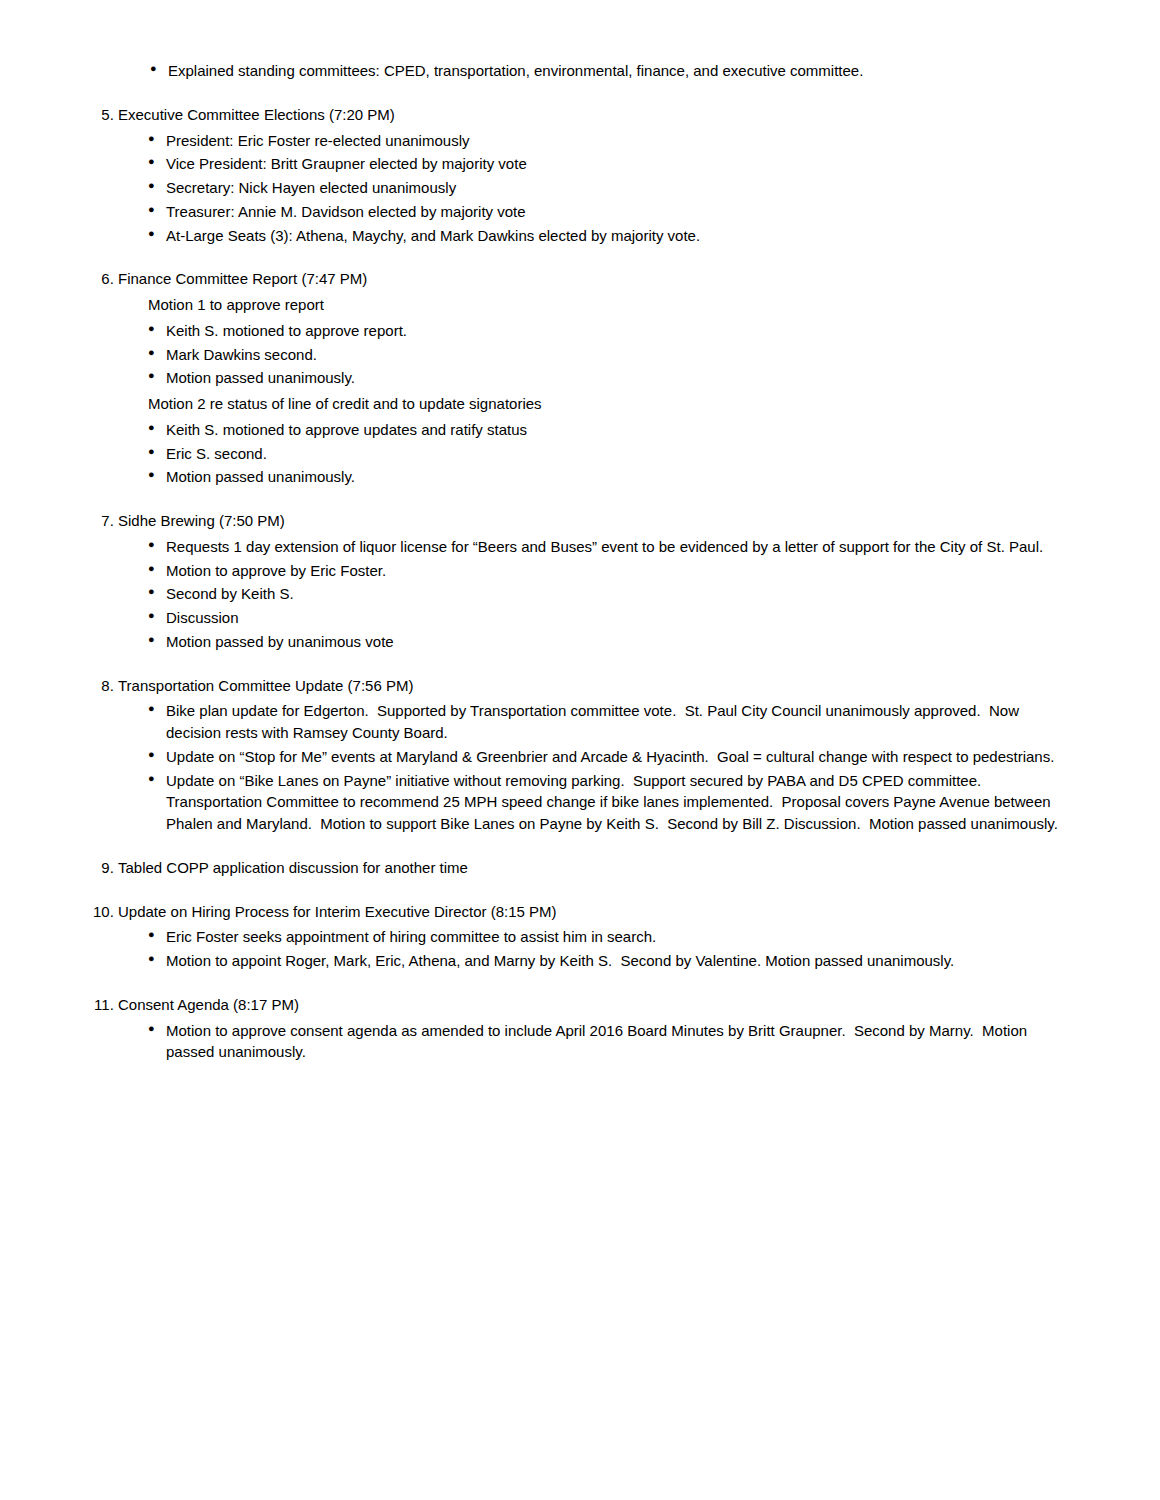Explained standing committees: CPED, transportation, environmental, finance, and executive committee.
Executive Committee Elections (7:20 PM)
President: Eric Foster re-elected unanimously
Vice President: Britt Graupner elected by majority vote
Secretary: Nick Hayen elected unanimously
Treasurer: Annie M. Davidson elected by majority vote
At-Large Seats (3): Athena, Maychy, and Mark Dawkins elected by majority vote.
Finance Committee Report (7:47 PM)
Motion 1 to approve report
Keith S. motioned to approve report.
Mark Dawkins second.
Motion passed unanimously.
Motion 2 re status of line of credit and to update signatories
Keith S. motioned to approve updates and ratify status
Eric S. second.
Motion passed unanimously.
Sidhe Brewing (7:50 PM)
Requests 1 day extension of liquor license for “Beers and Buses” event to be evidenced by a letter of support for the City of St. Paul.
Motion to approve by Eric Foster.
Second by Keith S.
Discussion
Motion passed by unanimous vote
Transportation Committee Update (7:56 PM)
Bike plan update for Edgerton. Supported by Transportation committee vote. St. Paul City Council unanimously approved. Now decision rests with Ramsey County Board.
Update on “Stop for Me” events at Maryland & Greenbrier and Arcade & Hyacinth. Goal = cultural change with respect to pedestrians.
Update on “Bike Lanes on Payne” initiative without removing parking. Support secured by PABA and D5 CPED committee. Transportation Committee to recommend 25 MPH speed change if bike lanes implemented. Proposal covers Payne Avenue between Phalen and Maryland. Motion to support Bike Lanes on Payne by Keith S. Second by Bill Z. Discussion. Motion passed unanimously.
Tabled COPP application discussion for another time
Update on Hiring Process for Interim Executive Director (8:15 PM)
Eric Foster seeks appointment of hiring committee to assist him in search.
Motion to appoint Roger, Mark, Eric, Athena, and Marny by Keith S. Second by Valentine. Motion passed unanimously.
Consent Agenda (8:17 PM)
Motion to approve consent agenda as amended to include April 2016 Board Minutes by Britt Graupner. Second by Marny. Motion passed unanimously.